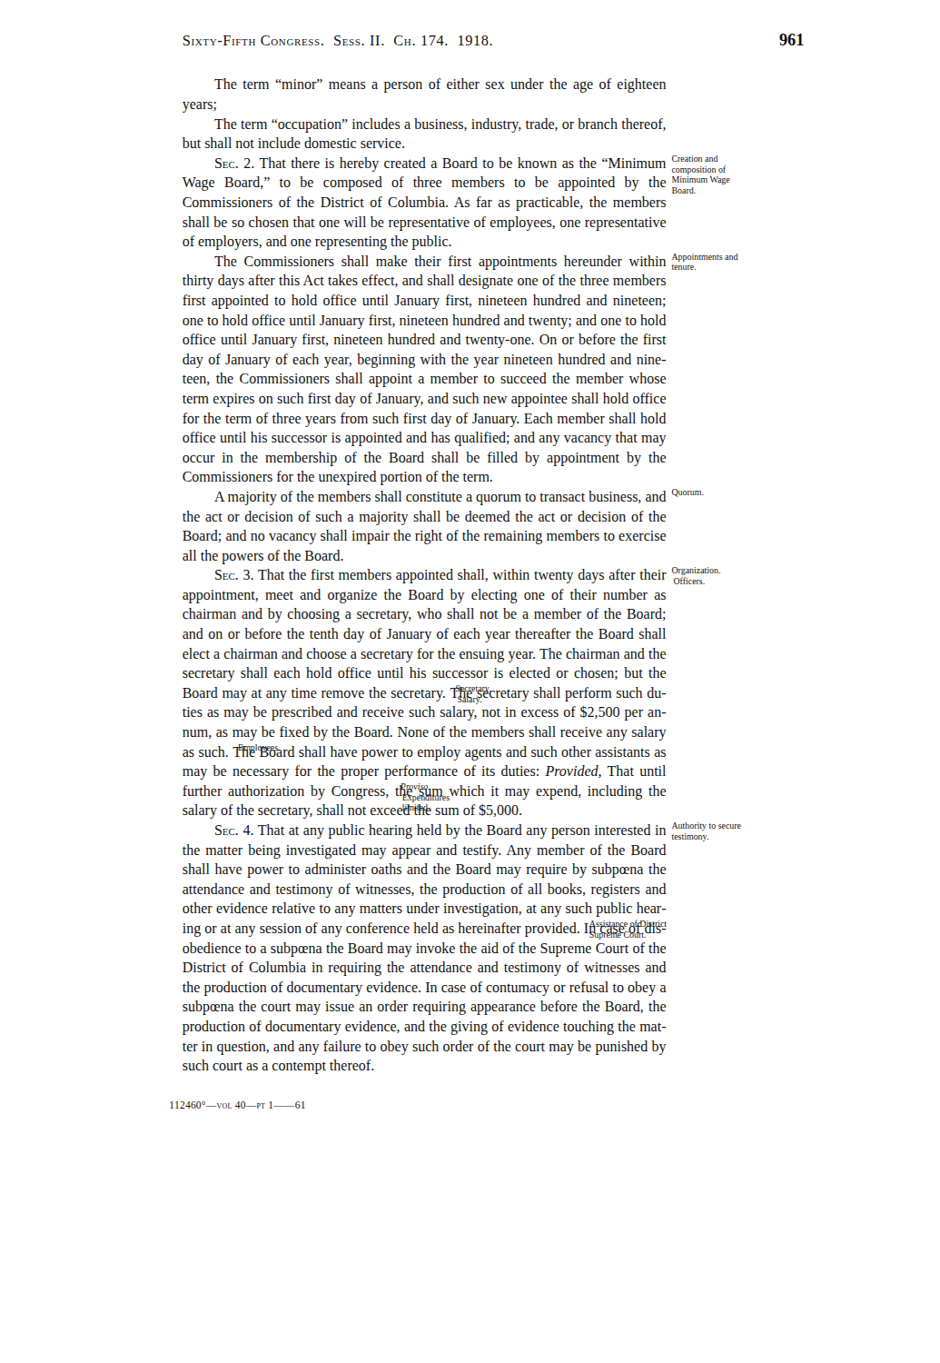Sixty-Fifth Congress. Sess. II. Ch. 174. 1918. 961
The term “minor” means a person of either sex under the age of eighteen years;
The term “occupation” includes a business, industry, trade, or branch thereof, but shall not include domestic service.
Creation and composition of Minimum Wage Board. Sec. 2. That there is hereby created a Board to be known as the “Minimum Wage Board,” to be composed of three members to be appointed by the Commissioners of the District of Columbia. As far as practicable, the members shall be so chosen that one will be representative of employees, one representative of employers, and one representing the public.
Appointments and tenure. The Commissioners shall make their first appointments hereunder within thirty days after this Act takes effect, and shall designate one of the three members first appointed to hold office until January first, nineteen hundred and nineteen; one to hold office until January first, nineteen hundred and twenty; and one to hold office until January first, nineteen hundred and twenty-one. On or before the first day of January of each year, beginning with the year nineteen hundred and nineteen, the Commissioners shall appoint a member to succeed the member whose term expires on such first day of January, and such new appointee shall hold office for the term of three years from such first day of January. Each member shall hold office until his successor is appointed and has qualified; and any vacancy that may occur in the membership of the Board shall be filled by appointment by the Commissioners for the unexpired portion of the term.
Quorum. A majority of the members shall constitute a quorum to transact business, and the act or decision of such a majority shall be deemed the act or decision of the Board; and no vacancy shall impair the right of the remaining members to exercise all the powers of the Board.
Organization.Officers. Sec. 3. That the first members appointed shall, within twenty days after their appointment, meet and organize the Board by electing one of their number as chairman and by choosing a secretary, who shall not be a member of the Board; and on or before the tenth day of January of each year thereafter the Board shall elect a chairman and choose a secretary for the ensuing year. The chairman and the secretary shall each hold office until his successor is elected or chosen; but the Board may at any time remove the secretary. Secretary.Salary. The secretary shall perform such duties as may be prescribed and receive such salary, not in excess of $2,500 per annum, as may be fixed by the Board. None of the members shall receive any salary as such. Employees. The Board shall have power to employ agents and such other assistants as may be necessary for the proper performance of its duties: Provided, That until further authorization by Congress, Proviso. Expenditures limited. the sum which it may expend, including the salary of the secretary, shall not exceed the sum of $5,000.
Authority to secure testimony. Sec. 4. That at any public hearing held by the Board any person interested in the matter being investigated may appear and testify. Any member of the Board shall have power to administer oaths and the Board may require by subpœna the attendance and testimony of witnesses, the production of all books, registers and other evidence relative to any matters under investigation, at any such public hearing or at any session of any conference held as hereinafter provided. Assistance of District Supreme Court. In case of disobedience to a subpœna the Board may invoke the aid of the Supreme Court of the District of Columbia in requiring the attendance and testimony of witnesses and the production of documentary evidence. In case of contumacy or refusal to obey a subpœna the court may issue an order requiring appearance before the Board, the production of documentary evidence, and the giving of evidence touching the matter in question, and any failure to obey such order of the court may be punished by such court as a contempt thereof.
112460°—vol 40—pt 1——61